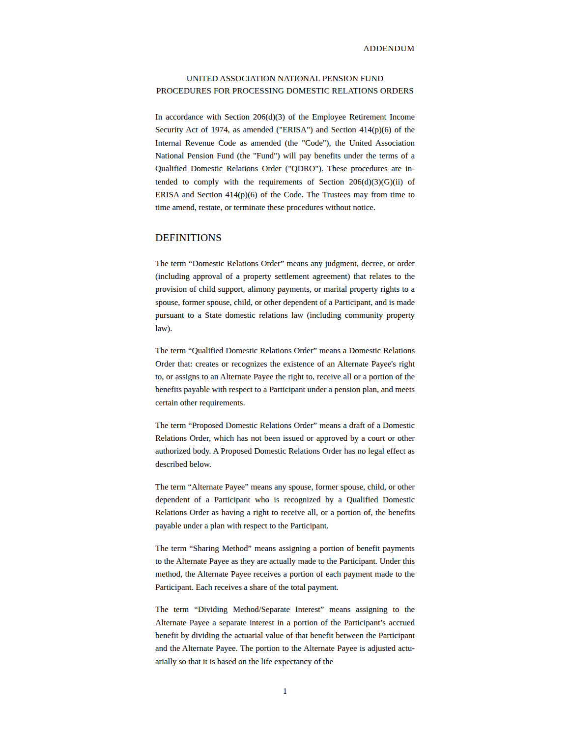ADDENDUM
UNITED ASSOCIATION NATIONAL PENSION FUND PROCEDURES FOR PROCESSING DOMESTIC RELATIONS ORDERS
In accordance with Section 206(d)(3) of the Employee Retirement Income Security Act of 1974, as amended ("ERISA") and Section 414(p)(6) of the Internal Revenue Code as amended (the "Code"), the United Association National Pension Fund (the "Fund") will pay benefits under the terms of a Qualified Domestic Relations Order ("QDRO"). These procedures are intended to comply with the requirements of Section 206(d)(3)(G)(ii) of ERISA and Section 414(p)(6) of the Code. The Trustees may from time to time amend, restate, or terminate these procedures without notice.
DEFINITIONS
The term “Domestic Relations Order” means any judgment, decree, or order (including approval of a property settlement agreement) that relates to the provision of child support, alimony payments, or marital property rights to a spouse, former spouse, child, or other dependent of a Participant, and is made pursuant to a State domestic relations law (including community property law).
The term “Qualified Domestic Relations Order” means a Domestic Relations Order that: creates or recognizes the existence of an Alternate Payee's right to, or assigns to an Alternate Payee the right to, receive all or a portion of the benefits payable with respect to a Participant under a pension plan, and meets certain other requirements.
The term “Proposed Domestic Relations Order” means a draft of a Domestic Relations Order, which has not been issued or approved by a court or other authorized body. A Proposed Domestic Relations Order has no legal effect as described below.
The term “Alternate Payee” means any spouse, former spouse, child, or other dependent of a Participant who is recognized by a Qualified Domestic Relations Order as having a right to receive all, or a portion of, the benefits payable under a plan with respect to the Participant.
The term “Sharing Method” means assigning a portion of benefit payments to the Alternate Payee as they are actually made to the Participant. Under this method, the Alternate Payee receives a portion of each payment made to the Participant. Each receives a share of the total payment.
The term “Dividing Method/Separate Interest” means assigning to the Alternate Payee a separate interest in a portion of the Participant’s accrued benefit by dividing the actuarial value of that benefit between the Participant and the Alternate Payee. The portion to the Alternate Payee is adjusted actuarially so that it is based on the life expectancy of the
1